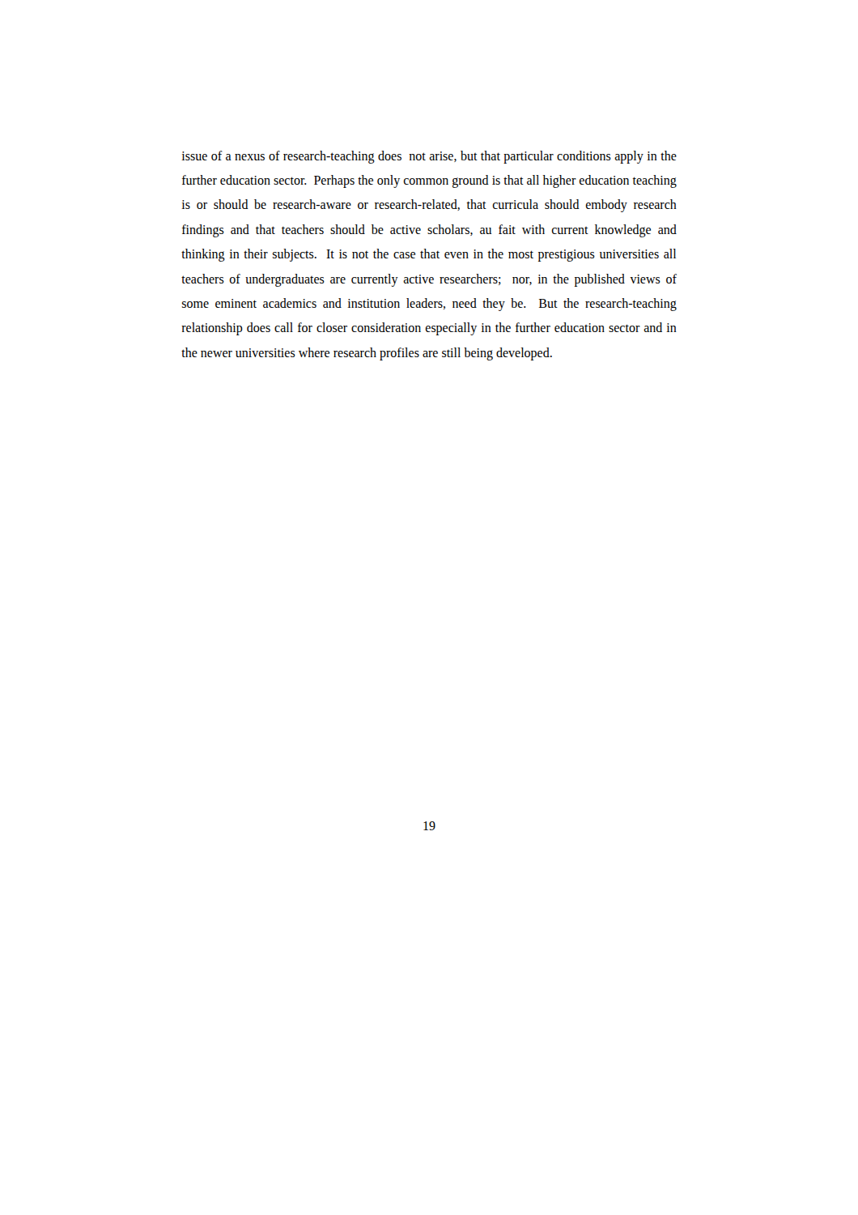issue of a nexus of research-teaching does not arise, but that particular conditions apply in the further education sector. Perhaps the only common ground is that all higher education teaching is or should be research-aware or research-related, that curricula should embody research findings and that teachers should be active scholars, au fait with current knowledge and thinking in their subjects. It is not the case that even in the most prestigious universities all teachers of undergraduates are currently active researchers; nor, in the published views of some eminent academics and institution leaders, need they be. But the research-teaching relationship does call for closer consideration especially in the further education sector and in the newer universities where research profiles are still being developed.
19